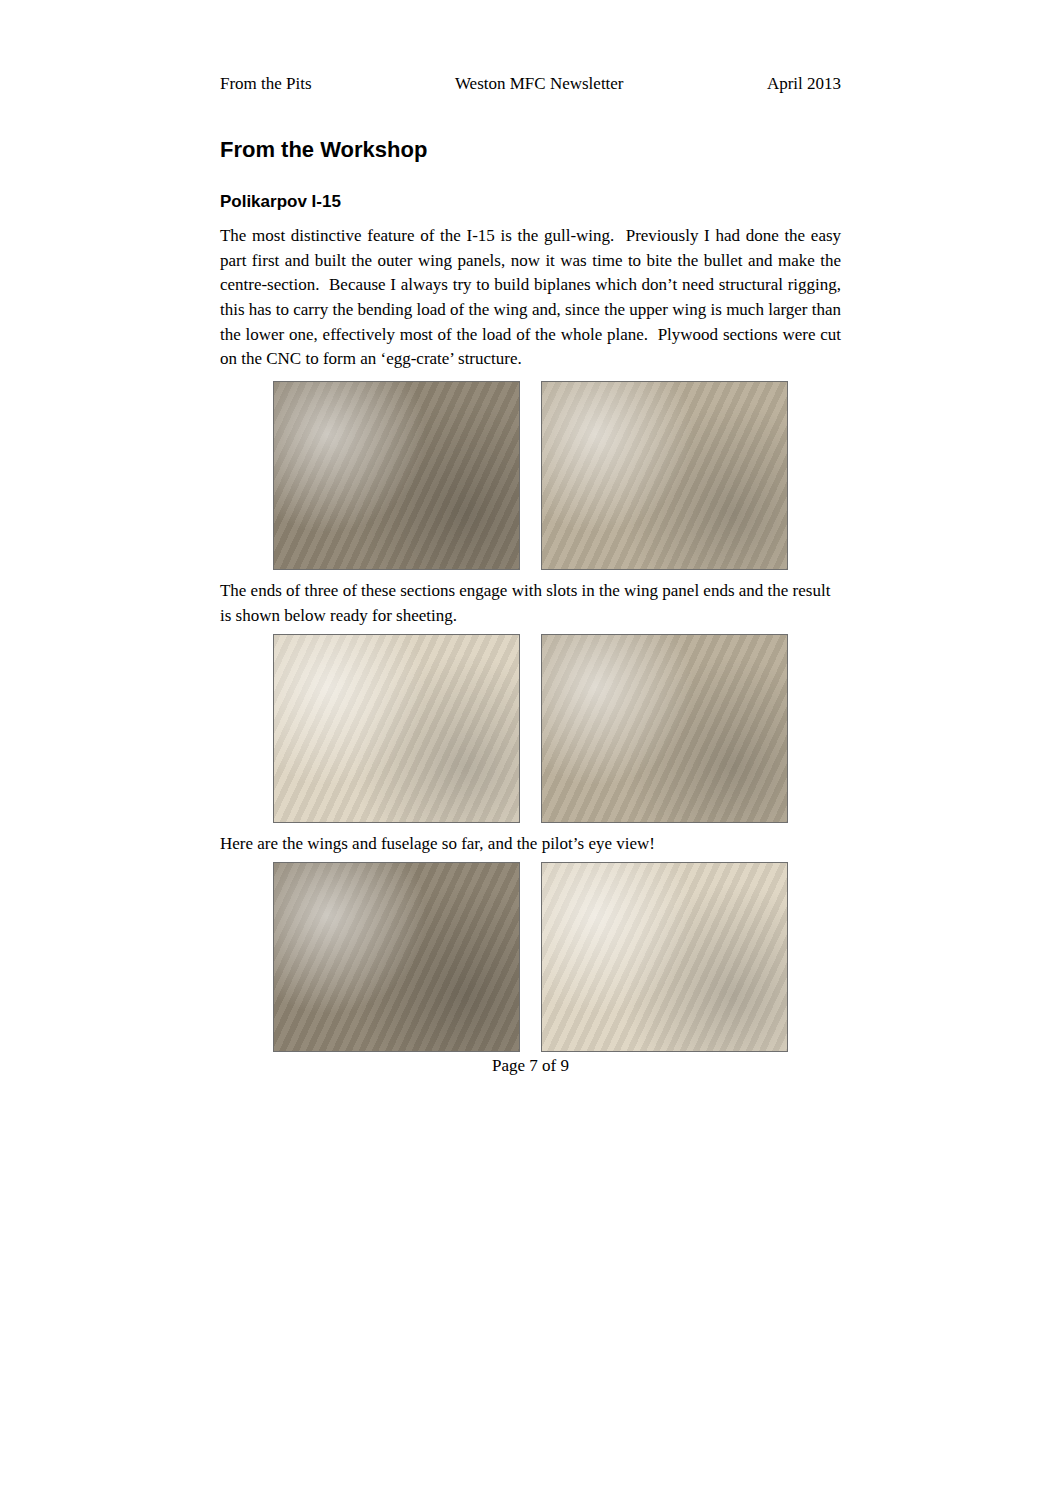From the Pits Weston MFC Newsletter April 2013
From the Workshop
Polikarpov I-15
The most distinctive feature of the I-15 is the gull-wing. Previously I had done the easy part first and built the outer wing panels, now it was time to bite the bullet and make the centre-section. Because I always try to build biplanes which don’t need structural rigging, this has to carry the bending load of the wing and, since the upper wing is much larger than the lower one, effectively most of the load of the whole plane. Plywood sections were cut on the CNC to form an ‘egg-crate’ structure.
The ends of three of these sections engage with slots in the wing panel ends and the result is shown below ready for sheeting.
Here are the wings and fuselage so far, and the pilot’s eye view!
Page 7 of 9